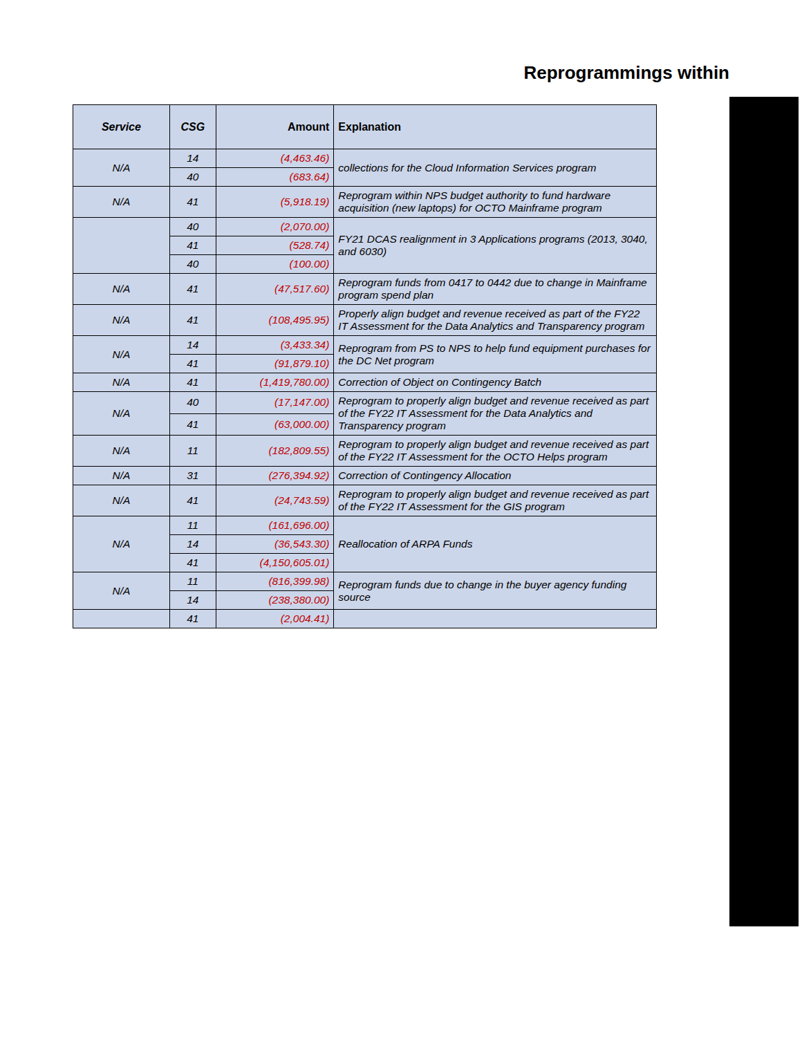Reprogrammings within
| Service | CSG | Amount | Explanation |
| --- | --- | --- | --- |
| N/A | 14 | (4,463.46) | collections for the Cloud Information Services program |
| 40 | (683.64) |
| N/A | 41 | (5,918.19) | Reprogram within NPS budget authority to fund hardware acquisition (new laptops) for OCTO Mainframe program |
| | 40 | (2,070.00) | FY21 DCAS realignment in 3 Applications programs (2013, 3040, and 6030) |
| 41 | (528.74) |
| 40 | (100.00) |
| N/A | 41 | (47,517.60) | Reprogram funds from 0417 to 0442 due to change in Mainframe program spend plan |
| N/A | 41 | (108,495.95) | Properly align budget and revenue received as part of the FY22 IT Assessment for the Data Analytics and Transparency program |
| N/A | 14 | (3,433.34) | Reprogram from PS to NPS to help fund equipment purchases for the DC Net program |
| 41 | (91,879.10) |
| N/A | 41 | (1,419,780.00) | Correction of Object on Contingency Batch |
| N/A | 40 | (17,147.00) | Reprogram to properly align budget and revenue received as part of the FY22 IT Assessment for the Data Analytics and Transparency program |
| 41 | (63,000.00) |
| N/A | 11 | (182,809.55) | Reprogram to properly align budget and revenue received as part of the FY22 IT Assessment for the OCTO Helps program |
| N/A | 31 | (276,394.92) | Correction of Contingency Allocation |
| N/A | 41 | (24,743.59) | Reprogram to properly align budget and revenue received as part of the FY22 IT Assessment for the GIS program |
| N/A | 11 | (161,696.00) | Reallocation of ARPA Funds |
| 14 | (36,543.30) |
| 41 | (4,150,605.01) |
| N/A | 11 | (816,399.98) | Reprogram funds due to change in the buyer agency funding source |
| 14 | (238,380.00) |
| | 41 | (2,004.41) | |